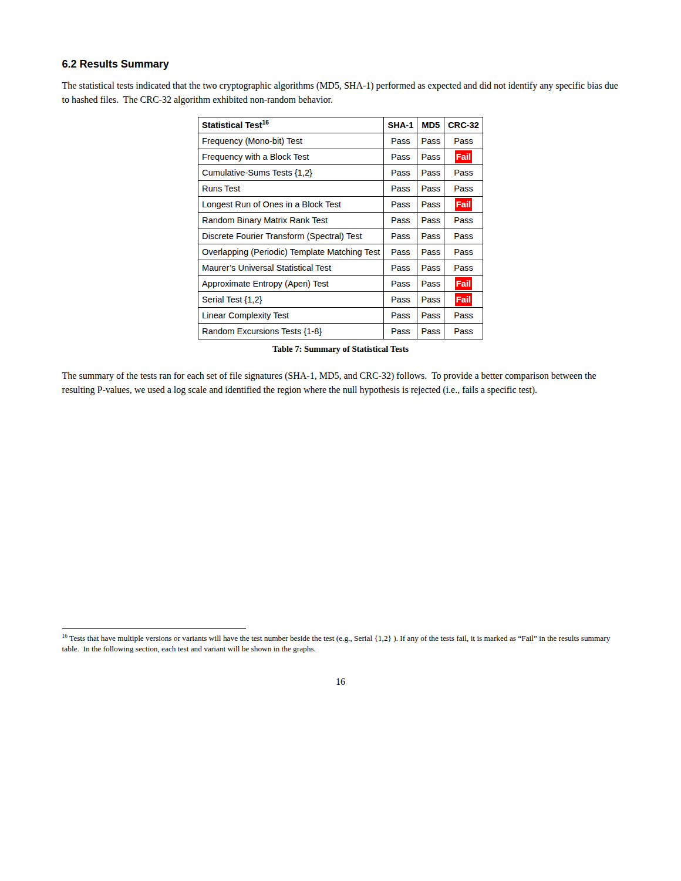6.2 Results Summary
The statistical tests indicated that the two cryptographic algorithms (MD5, SHA-1) performed as expected and did not identify any specific bias due to hashed files. The CRC-32 algorithm exhibited non-random behavior.
| Statistical Test 16 | SHA-1 | MD5 | CRC-32 |
| --- | --- | --- | --- |
| Frequency (Mono-bit) Test | Pass | Pass | Pass |
| Frequency with a Block Test | Pass | Pass | Fail |
| Cumulative-Sums Tests {1,2} | Pass | Pass | Pass |
| Runs Test | Pass | Pass | Pass |
| Longest Run of Ones in a Block Test | Pass | Pass | Fail |
| Random Binary Matrix Rank Test | Pass | Pass | Pass |
| Discrete Fourier Transform (Spectral) Test | Pass | Pass | Pass |
| Overlapping (Periodic) Template Matching Test | Pass | Pass | Pass |
| Maurer’s Universal Statistical Test | Pass | Pass | Pass |
| Approximate Entropy (Apen) Test | Pass | Pass | Fail |
| Serial Test {1,2} | Pass | Pass | Fail |
| Linear Complexity Test | Pass | Pass | Pass |
| Random Excursions Tests {1-8} | Pass | Pass | Pass |
Table 7: Summary of Statistical Tests
The summary of the tests ran for each set of file signatures (SHA-1, MD5, and CRC-32) follows. To provide a better comparison between the resulting P-values, we used a log scale and identified the region where the null hypothesis is rejected (i.e., fails a specific test).
16 Tests that have multiple versions or variants will have the test number beside the test (e.g., Serial {1,2} ). If any of the tests fail, it is marked as “Fail” in the results summary table. In the following section, each test and variant will be shown in the graphs.
16